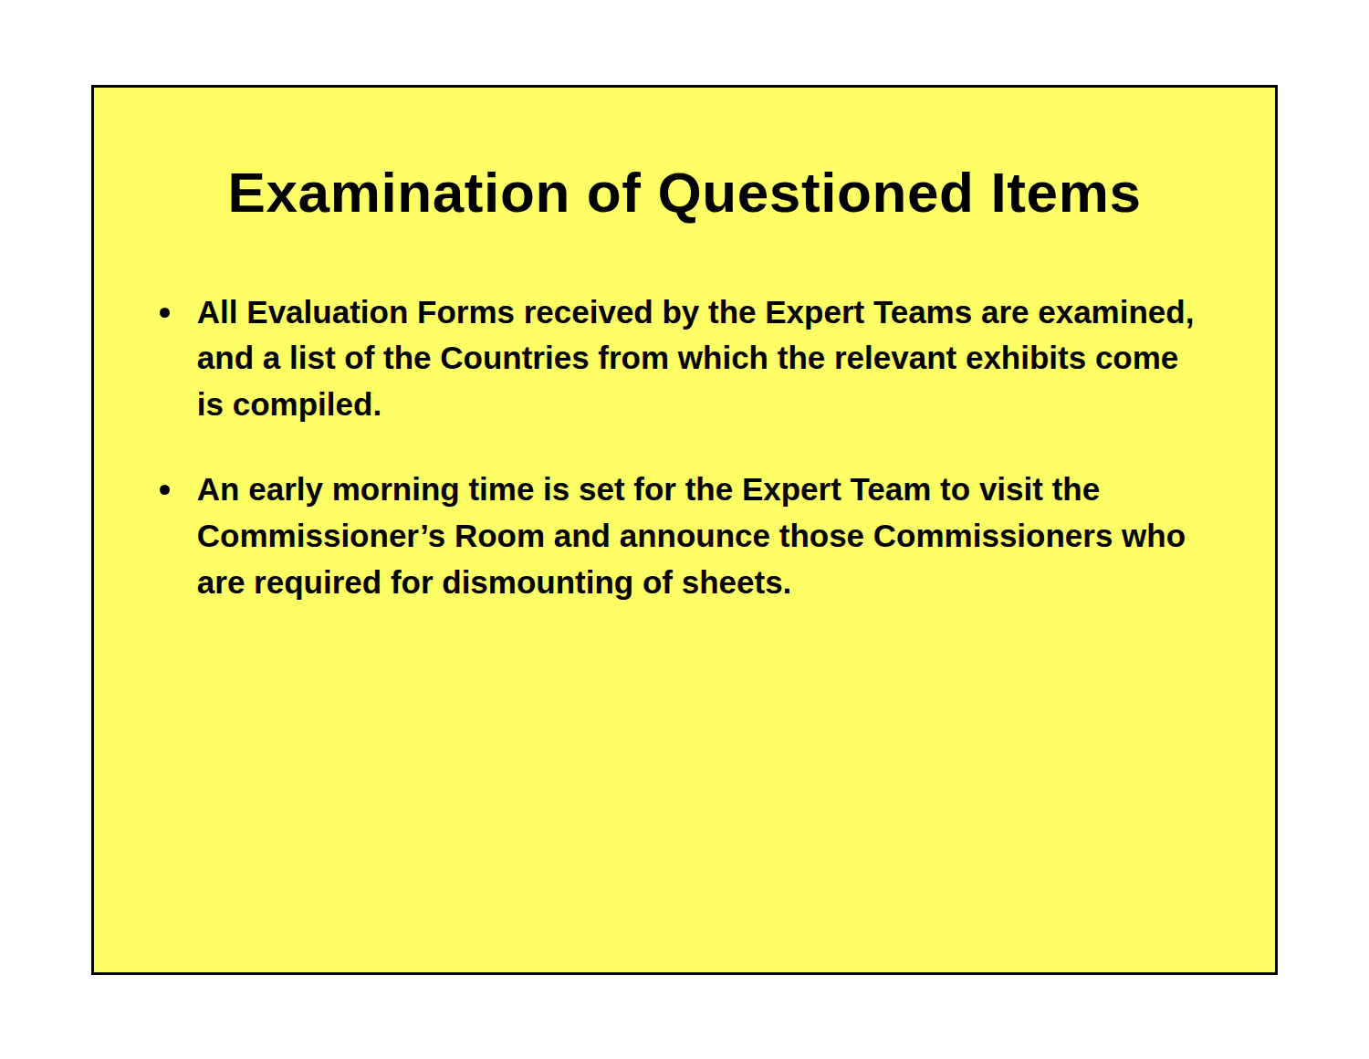Examination of Questioned Items
All Evaluation Forms received by the Expert Teams are examined, and a list of the Countries from which the relevant exhibits come is compiled.
An early morning time is set for the Expert Team to visit the Commissioner’s Room and announce those Commissioners who are required for dismounting of sheets.